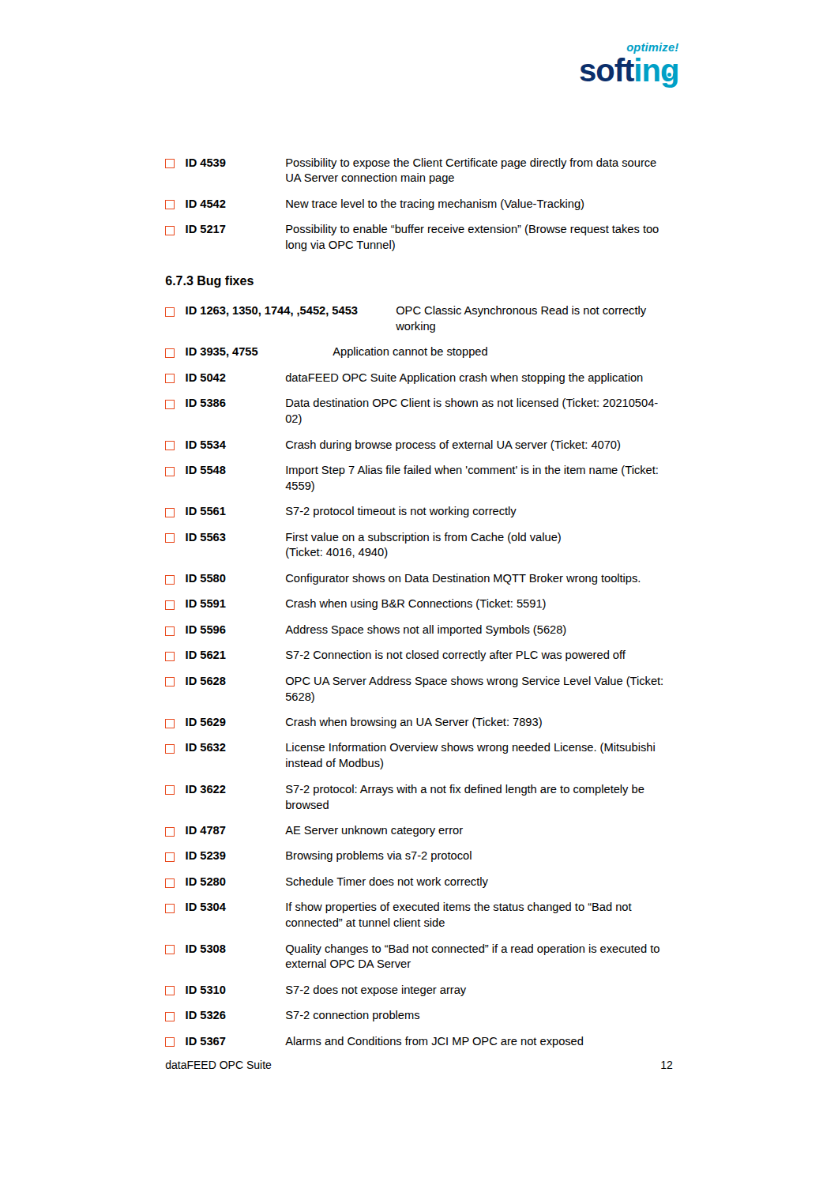optimize!
softing
ID 4539 Possibility to expose the Client Certificate page directly from data source UA Server connection main page
ID 4542 New trace level to the tracing mechanism (Value-Tracking)
ID 5217 Possibility to enable “buffer receive extension” (Browse request takes too long via OPC Tunnel)
6.7.3 Bug fixes
ID 1263, 1350, 1744, ,5452, 5453 OPC Classic Asynchronous Read is not correctly working
ID 3935, 4755 Application cannot be stopped
ID 5042 dataFEED OPC Suite Application crash when stopping the application
ID 5386 Data destination OPC Client is shown as not licensed (Ticket: 20210504-02)
ID 5534 Crash during browse process of external UA server (Ticket: 4070)
ID 5548 Import Step 7 Alias file failed when 'comment' is in the item name (Ticket: 4559)
ID 5561 S7-2 protocol timeout is not working correctly
ID 5563 First value on a subscription is from Cache (old value)
(Ticket: 4016, 4940)
ID 5580 Configurator shows on Data Destination MQTT Broker wrong tooltips.
ID 5591 Crash when using B&R Connections (Ticket: 5591)
ID 5596 Address Space shows not all imported Symbols (5628)
ID 5621 S7-2 Connection is not closed correctly after PLC was powered off
ID 5628 OPC UA Server Address Space shows wrong Service Level Value (Ticket: 5628)
ID 5629 Crash when browsing an UA Server (Ticket: 7893)
ID 5632 License Information Overview shows wrong needed License. (Mitsubishi instead of Modbus)
ID 3622 S7-2 protocol: Arrays with a not fix defined length are to completely be browsed
ID 4787 AE Server unknown category error
ID 5239 Browsing problems via s7-2 protocol
ID 5280 Schedule Timer does not work correctly
ID 5304 If show properties of executed items the status changed to “Bad not connected” at tunnel client side
ID 5308 Quality changes to “Bad not connected” if a read operation is executed to external OPC DA Server
ID 5310 S7-2 does not expose integer array
ID 5326 S7-2 connection problems
ID 5367 Alarms and Conditions from JCI MP OPC are not exposed
dataFEED OPC Suite 12